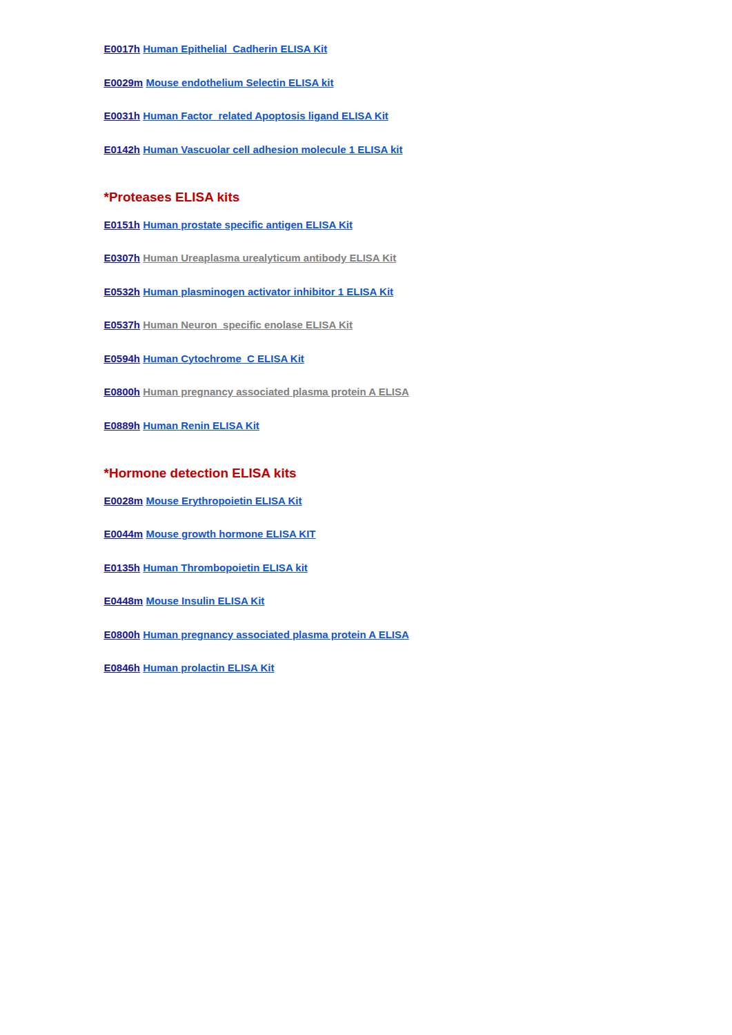E0017h Human Epithelial_Cadherin ELISA Kit
E0029m Mouse endothelium Selectin ELISA kit
E0031h Human Factor_related Apoptosis ligand ELISA Kit
E0142h Human Vascuolar cell adhesion molecule 1 ELISA kit
*Proteases ELISA kits
E0151h Human prostate specific antigen ELISA Kit
E0307h Human Ureaplasma urealyticum antibody ELISA Kit
E0532h Human plasminogen activator inhibitor 1 ELISA Kit
E0537h Human Neuron_specific enolase ELISA Kit
E0594h Human Cytochrome_C ELISA Kit
E0800h Human pregnancy associated plasma protein A ELISA
E0889h Human Renin ELISA Kit
*Hormone detection ELISA kits
E0028m Mouse Erythropoietin ELISA Kit
E0044m Mouse growth hormone ELISA KIT
E0135h Human Thrombopoietin ELISA kit
E0448m Mouse Insulin ELISA Kit
E0800h Human pregnancy associated plasma protein A ELISA
E0846h Human prolactin ELISA Kit